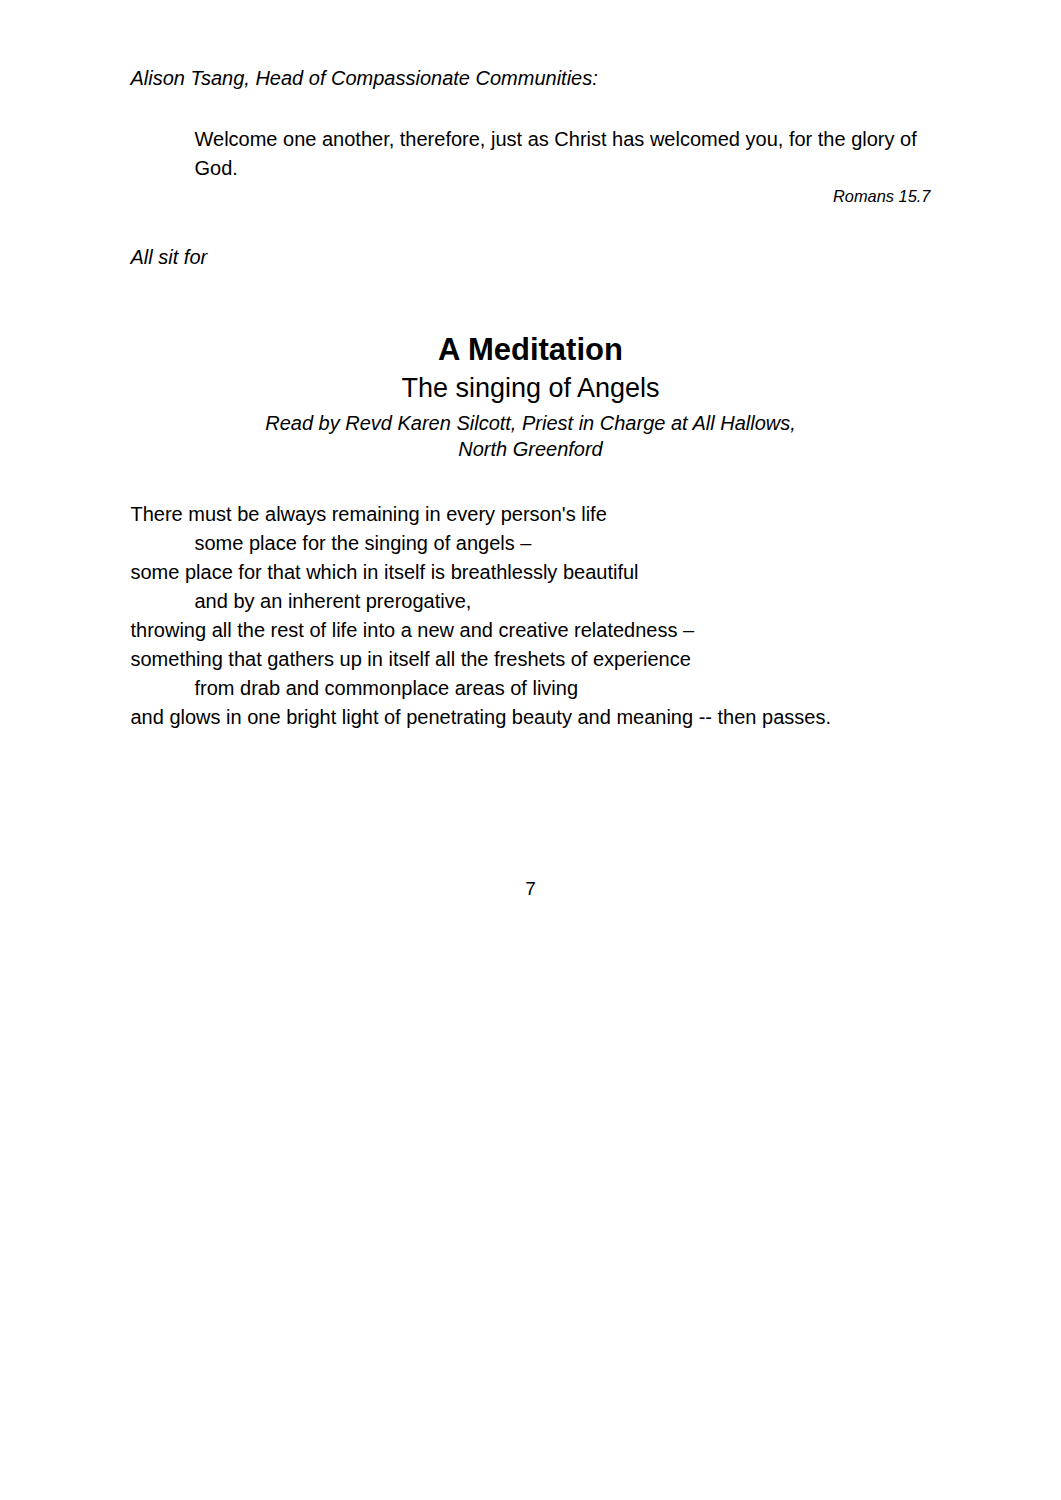Alison Tsang, Head of Compassionate Communities:
Welcome one another, therefore, just as Christ has welcomed you, for the glory of God.
Romans 15.7
All sit for
A Meditation
The singing of Angels
Read by Revd Karen Silcott, Priest in Charge at All Hallows,
North Greenford
There must be always remaining in every person's life
some place for the singing of angels –
some place for that which in itself is breathlessly beautiful
and by an inherent prerogative,
throwing all the rest of life into a new and creative relatedness –
something that gathers up in itself all the freshets of experience
from drab and commonplace areas of living
and glows in one bright light of penetrating beauty and meaning -- then passes.
7